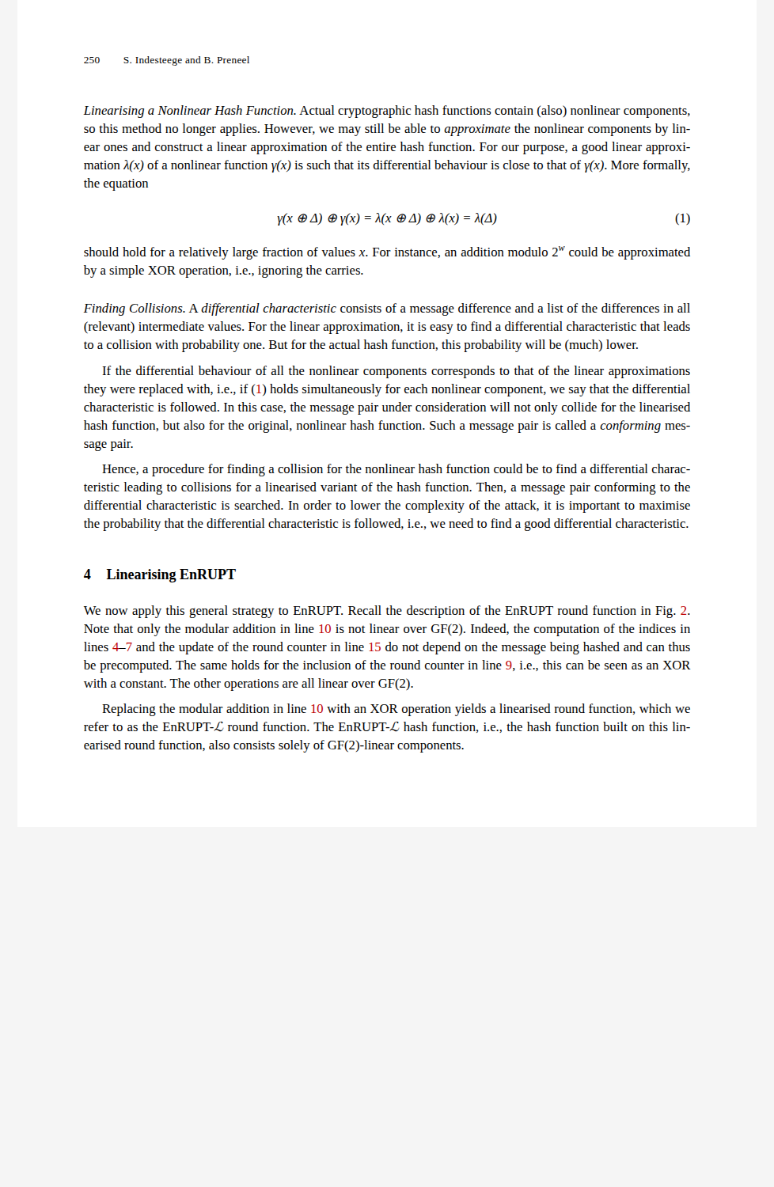250 S. Indesteege and B. Preneel
Linearising a Nonlinear Hash Function. Actual cryptographic hash functions contain (also) nonlinear components, so this method no longer applies. However, we may still be able to approximate the nonlinear components by linear ones and construct a linear approximation of the entire hash function. For our purpose, a good linear approximation λ(x) of a nonlinear function γ(x) is such that its differential behaviour is close to that of γ(x). More formally, the equation
γ(x ⊕ Δ) ⊕ γ(x) = λ(x ⊕ Δ) ⊕ λ(x) = λ(Δ) (1)
should hold for a relatively large fraction of values x. For instance, an addition modulo 2w could be approximated by a simple XOR operation, i.e., ignoring the carries.
Finding Collisions. A differential characteristic consists of a message difference and a list of the differences in all (relevant) intermediate values. For the linear approximation, it is easy to find a differential characteristic that leads to a collision with probability one. But for the actual hash function, this probability will be (much) lower.
If the differential behaviour of all the nonlinear components corresponds to that of the linear approximations they were replaced with, i.e., if (1) holds simultaneously for each nonlinear component, we say that the differential characteristic is followed. In this case, the message pair under consideration will not only collide for the linearised hash function, but also for the original, nonlinear hash function. Such a message pair is called a conforming message pair.
Hence, a procedure for finding a collision for the nonlinear hash function could be to find a differential characteristic leading to collisions for a linearised variant of the hash function. Then, a message pair conforming to the differential characteristic is searched. In order to lower the complexity of the attack, it is important to maximise the probability that the differential characteristic is followed, i.e., we need to find a good differential characteristic.
4 Linearising EnRUPT
We now apply this general strategy to EnRUPT. Recall the description of the EnRUPT round function in Fig. 2. Note that only the modular addition in line 10 is not linear over GF(2). Indeed, the computation of the indices in lines 4–7 and the update of the round counter in line 15 do not depend on the message being hashed and can thus be precomputed. The same holds for the inclusion of the round counter in line 9, i.e., this can be seen as an XOR with a constant. The other operations are all linear over GF(2).
Replacing the modular addition in line 10 with an XOR operation yields a linearised round function, which we refer to as the EnRUPT-ℒ round function. The EnRUPT-ℒ hash function, i.e., the hash function built on this linearised round function, also consists solely of GF(2)-linear components.